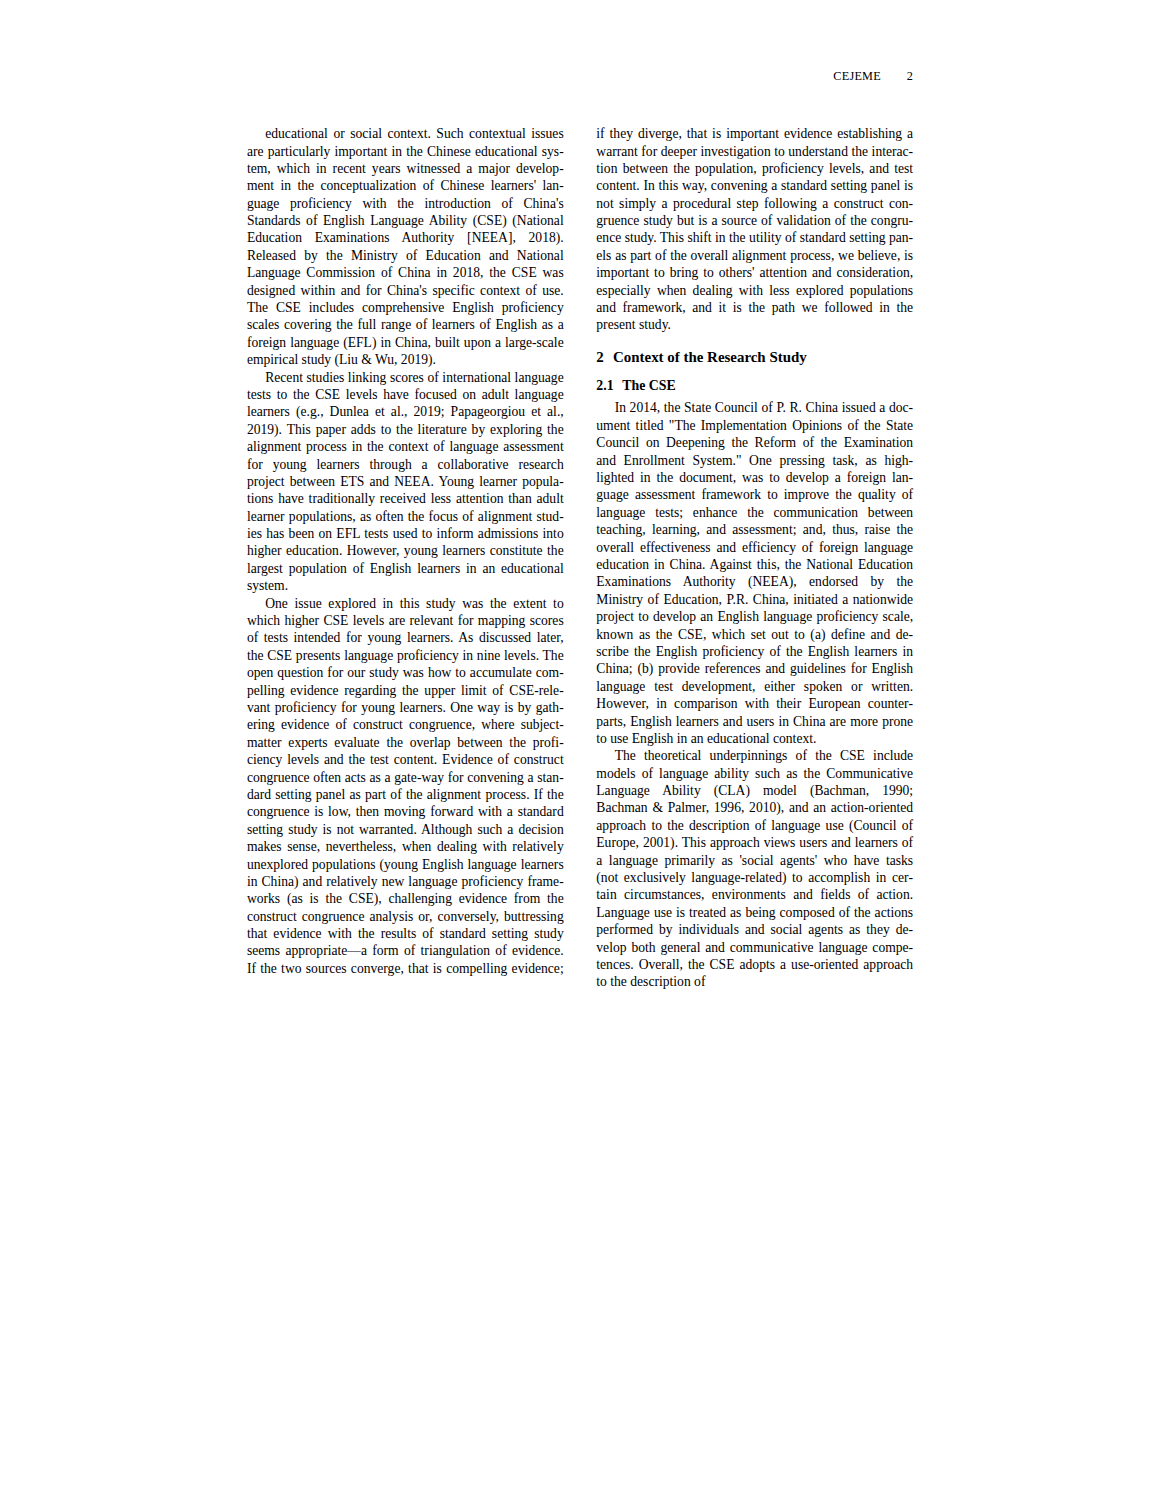CEJEME2
educational or social context. Such contextual issues are particularly important in the Chinese educational system, which in recent years witnessed a major development in the conceptualization of Chinese learners' language proficiency with the introduction of China's Standards of English Language Ability (CSE) (National Education Examinations Authority [NEEA], 2018). Released by the Ministry of Education and National Language Commission of China in 2018, the CSE was designed within and for China's specific context of use. The CSE includes comprehensive English proficiency scales covering the full range of learners of English as a foreign language (EFL) in China, built upon a large-scale empirical study (Liu & Wu, 2019).
Recent studies linking scores of international language tests to the CSE levels have focused on adult language learners (e.g., Dunlea et al., 2019; Papageorgiou et al., 2019). This paper adds to the literature by exploring the alignment process in the context of language assessment for young learners through a collaborative research project between ETS and NEEA. Young learner populations have traditionally received less attention than adult learner populations, as often the focus of alignment studies has been on EFL tests used to inform admissions into higher education. However, young learners constitute the largest population of English learners in an educational system.
One issue explored in this study was the extent to which higher CSE levels are relevant for mapping scores of tests intended for young learners. As discussed later, the CSE presents language proficiency in nine levels. The open question for our study was how to accumulate compelling evidence regarding the upper limit of CSE-relevant proficiency for young learners. One way is by gathering evidence of construct congruence, where subject-matter experts evaluate the overlap between the proficiency levels and the test content. Evidence of construct congruence often acts as a gate-way for convening a standard setting panel as part of the alignment process. If the congruence is low, then moving forward with a standard setting study is not warranted. Although such a decision makes sense, nevertheless, when dealing with relatively unexplored populations (young English language learners in China) and relatively new language proficiency frameworks (as is the CSE), challenging evidence from the construct congruence analysis or, conversely, buttressing that evidence with the results of standard setting study seems appropriate—a form of triangulation of evidence. If the two sources converge, that is compelling evidence; if they diverge, that is important evidence establishing a warrant for deeper investigation to understand the interaction between the population, proficiency levels, and test content. In this way, convening a standard setting panel is not simply a procedural step following a construct congruence study but is a source of validation of the congruence study. This shift in the utility of standard setting panels as part of the overall alignment process, we believe, is important to bring to others' attention and consideration, especially when dealing with less explored populations and framework, and it is the path we followed in the present study.
2 Context of the Research Study
2.1 The CSE
In 2014, the State Council of P. R. China issued a document titled "The Implementation Opinions of the State Council on Deepening the Reform of the Examination and Enrollment System." One pressing task, as highlighted in the document, was to develop a foreign language assessment framework to improve the quality of language tests; enhance the communication between teaching, learning, and assessment; and, thus, raise the overall effectiveness and efficiency of foreign language education in China. Against this, the National Education Examinations Authority (NEEA), endorsed by the Ministry of Education, P.R. China, initiated a nationwide project to develop an English language proficiency scale, known as the CSE, which set out to (a) define and describe the English proficiency of the English learners in China; (b) provide references and guidelines for English language test development, either spoken or written. However, in comparison with their European counterparts, English learners and users in China are more prone to use English in an educational context.
The theoretical underpinnings of the CSE include models of language ability such as the Communicative Language Ability (CLA) model (Bachman, 1990; Bachman & Palmer, 1996, 2010), and an action-oriented approach to the description of language use (Council of Europe, 2001). This approach views users and learners of a language primarily as 'social agents' who have tasks (not exclusively language-related) to accomplish in certain circumstances, environments and fields of action. Language use is treated as being composed of the actions performed by individuals and social agents as they develop both general and communicative language competences. Overall, the CSE adopts a use-oriented approach to the description of